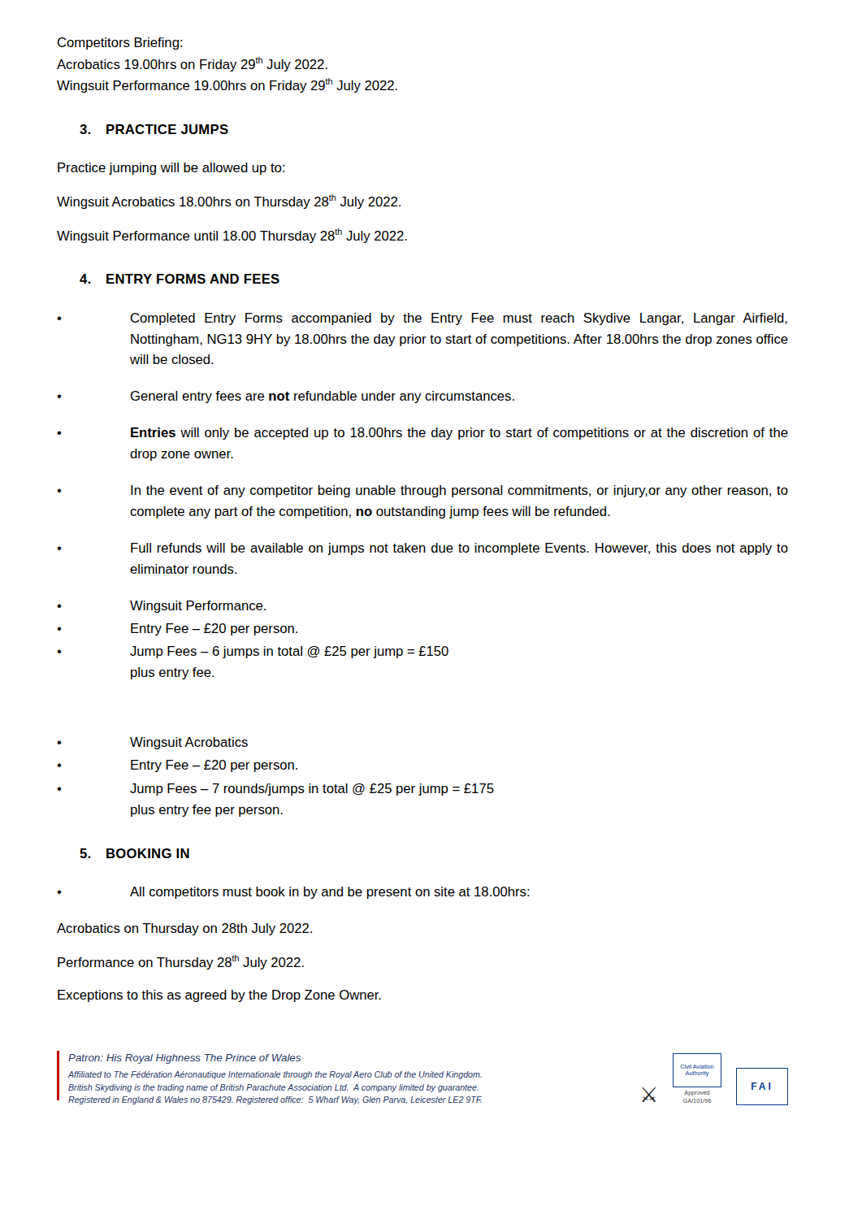Competitors Briefing:
Acrobatics 19.00hrs on Friday 29th July 2022.
Wingsuit Performance 19.00hrs on Friday 29th July 2022.
3. PRACTICE JUMPS
Practice jumping will be allowed up to:
Wingsuit Acrobatics 18.00hrs on Thursday 28th July 2022.
Wingsuit Performance until 18.00 Thursday 28th July 2022.
4. ENTRY FORMS AND FEES
Completed Entry Forms accompanied by the Entry Fee must reach Skydive Langar, Langar Airfield, Nottingham, NG13 9HY by 18.00hrs the day prior to start of competitions. After 18.00hrs the drop zones office will be closed.
General entry fees are not refundable under any circumstances.
Entries will only be accepted up to 18.00hrs the day prior to start of competitions or at the discretion of the drop zone owner.
In the event of any competitor being unable through personal commitments, or injury,or any other reason, to complete any part of the competition, no outstanding jump fees will be refunded.
Full refunds will be available on jumps not taken due to incomplete Events. However, this does not apply to eliminator rounds.
Wingsuit Performance.
Entry Fee – £20 per person.
Jump Fees – 6 jumps in total @ £25 per jump = £150
plus entry fee.
Wingsuit Acrobatics
Entry Fee – £20 per person.
Jump Fees – 7 rounds/jumps in total @ £25 per jump = £175
plus entry fee per person.
5. BOOKING IN
All competitors must book in by and be present on site at 18.00hrs:
Acrobatics on Thursday on 28th July 2022.
Performance on Thursday 28th July 2022.
Exceptions to this as agreed by the Drop Zone Owner.
Patron: His Royal Highness The Prince of Wales
Affiliated to The Fédération Aéronautique Internationale through the Royal Aero Club of the United Kingdom.
British Skydiving is the trading name of British Parachute Association Ltd. A company limited by guarantee.
Registered in England & Wales no 875429. Registered office: 5 Wharf Way, Glen Parva, Leicester LE2 9TF.
⚔
Civil Aviation Authority
Approved
GA/101/96
FAI